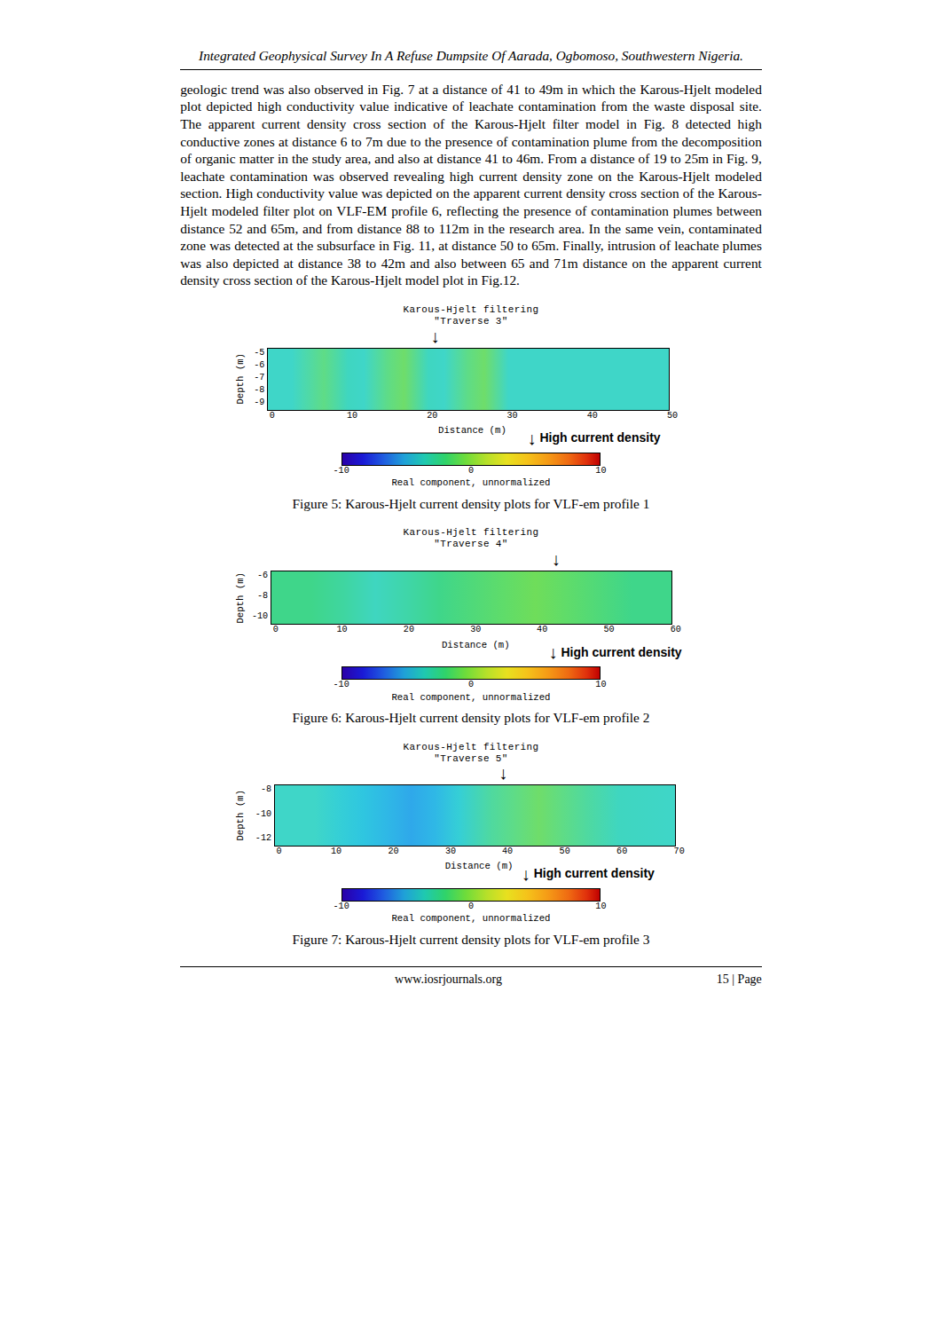Integrated Geophysical Survey In A Refuse Dumpsite Of Aarada, Ogbomoso, Southwestern Nigeria.
geologic trend was also observed in Fig. 7 at a distance of 41 to 49m in which the Karous-Hjelt modeled plot depicted high conductivity value indicative of leachate contamination from the waste disposal site. The apparent current density cross section of the Karous-Hjelt filter model in Fig. 8 detected high conductive zones at distance 6 to 7m due to the presence of contamination plume from the decomposition of organic matter in the study area, and also at distance 41 to 46m. From a distance of 19 to 25m in Fig. 9, leachate contamination was observed revealing high current density zone on the Karous-Hjelt modeled section. High conductivity value was depicted on the apparent current density cross section of the Karous-Hjelt modeled filter plot on VLF-EM profile 6, reflecting the presence of contamination plumes between distance 52 and 65m, and from distance 88 to 112m in the research area. In the same vein, contaminated zone was detected at the subsurface in Fig. 11, at distance 50 to 65m. Finally, intrusion of leachate plumes was also depicted at distance 38 to 42m and also between 65 and 71m distance on the apparent current density cross section of the Karous-Hjelt model plot in Fig.12.
Karous-Hjelt filtering
"Traverse 3"
↓
Depth (m)
-5-6-7-8-9
0 10 20 30 40 50
Distance (m)
↓ High current density
-10 0 10
Real component, unnormalized
Figure 5: Karous-Hjelt current density plots for VLF-em profile 1
Karous-Hjelt filtering
"Traverse 4"
↓
Depth (m)
-6-8-10
0 10 20 30 40 50 60
Distance (m)
↓ High current density
-10 0 10
Real component, unnormalized
Figure 6: Karous-Hjelt current density plots for VLF-em profile 2
Karous-Hjelt filtering
"Traverse 5"
↓
Depth (m)
-8-10-12
0 10 20 30 40 50 60 70
Distance (m)
↓ High current density
-10 0 10
Real component, unnormalized
Figure 7: Karous-Hjelt current density plots for VLF-em profile 3
www.iosrjournals.org 15 | Page